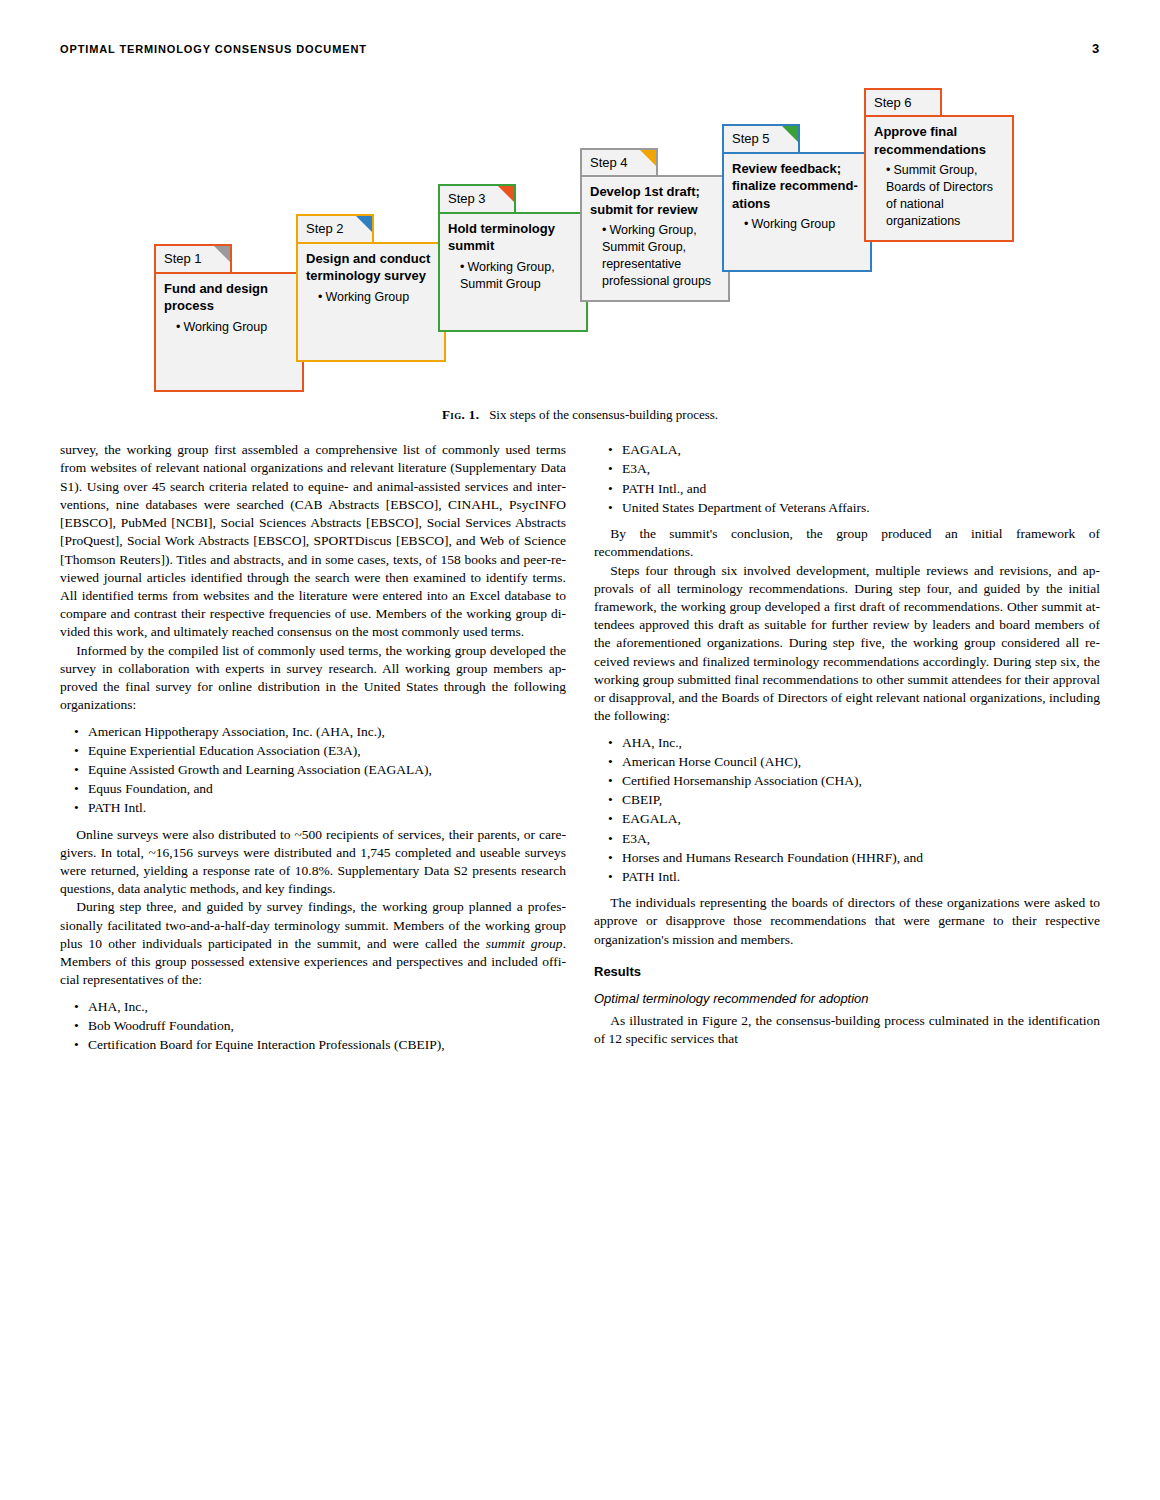OPTIMAL TERMINOLOGY CONSENSUS DOCUMENT 3
Step 1
Fund and design process
Working Group
Step 2
Design and conduct terminology survey
Working Group
Step 3
Hold terminology summit
Working Group, Summit Group
Step 4
Develop 1st draft; submit for review
Working Group, Summit Group, representative professional groups
Step 5
Review feedback; finalize recommend­ations
Working Group
Step 6
Approve final recommend­ations
Summit Group, Boards of Directors of national organizations
Fig. 1. Six steps of the consensus-building process.
survey, the working group first assembled a comprehensive list of commonly used terms from websites of relevant national organizations and relevant literature (Supplementary Data S1). Using over 45 search criteria related to equine- and animal-assisted services and interventions, nine databases were searched (CAB Abstracts [EBSCO], CINAHL, PsycINFO [EBSCO], PubMed [NCBI], Social Sciences Abstracts [EBSCO], Social Services Abstracts [ProQuest], Social Work Abstracts [EBSCO], SPORTDiscus [EBSCO], and Web of Science [Thomson Reuters]). Titles and abstracts, and in some cases, texts, of 158 books and peer-reviewed journal articles identified through the search were then examined to identify terms. All identified terms from websites and the literature were entered into an Excel database to compare and contrast their respective frequencies of use. Members of the working group divided this work, and ultimately reached consensus on the most commonly used terms.
Informed by the compiled list of commonly used terms, the working group developed the survey in collaboration with experts in survey research. All working group members approved the final survey for online distribution in the United States through the following organizations:
American Hippotherapy Association, Inc. (AHA, Inc.),
Equine Experiential Education Association (E3A),
Equine Assisted Growth and Learning Association (EAGALA),
Equus Foundation, and
PATH Intl.
Online surveys were also distributed to ~500 recipients of services, their parents, or caregivers. In total, ~16,156 surveys were distributed and 1,745 completed and useable surveys were returned, yielding a response rate of 10.8%. Supplementary Data S2 presents research questions, data analytic methods, and key findings.
During step three, and guided by survey findings, the working group planned a professionally facilitated two-and-a-half-day terminology summit. Members of the working group plus 10 other individuals participated in the summit, and were called the summit group. Members of this group possessed extensive experiences and perspectives and included official representatives of the:
AHA, Inc.,
Bob Woodruff Foundation,
Certification Board for Equine Interaction Professionals (CBEIP),
EAGALA,
E3A,
PATH Intl., and
United States Department of Veterans Affairs.
By the summit's conclusion, the group produced an initial framework of recommendations.
Steps four through six involved development, multiple reviews and revisions, and approvals of all terminology recommendations. During step four, and guided by the initial framework, the working group developed a first draft of recommendations. Other summit attendees approved this draft as suitable for further review by leaders and board members of the aforementioned organizations. During step five, the working group considered all received reviews and finalized terminology recommendations accordingly. During step six, the working group submitted final recommendations to other summit attendees for their approval or disapproval, and the Boards of Directors of eight relevant national organizations, including the following:
AHA, Inc.,
American Horse Council (AHC),
Certified Horsemanship Association (CHA),
CBEIP,
EAGALA,
E3A,
Horses and Humans Research Foundation (HHRF), and
PATH Intl.
The individuals representing the boards of directors of these organizations were asked to approve or disapprove those recommendations that were germane to their respective organization's mission and members.
Results
Optimal terminology recommended for adoption
As illustrated in Figure 2, the consensus-building process culminated in the identification of 12 specific services that